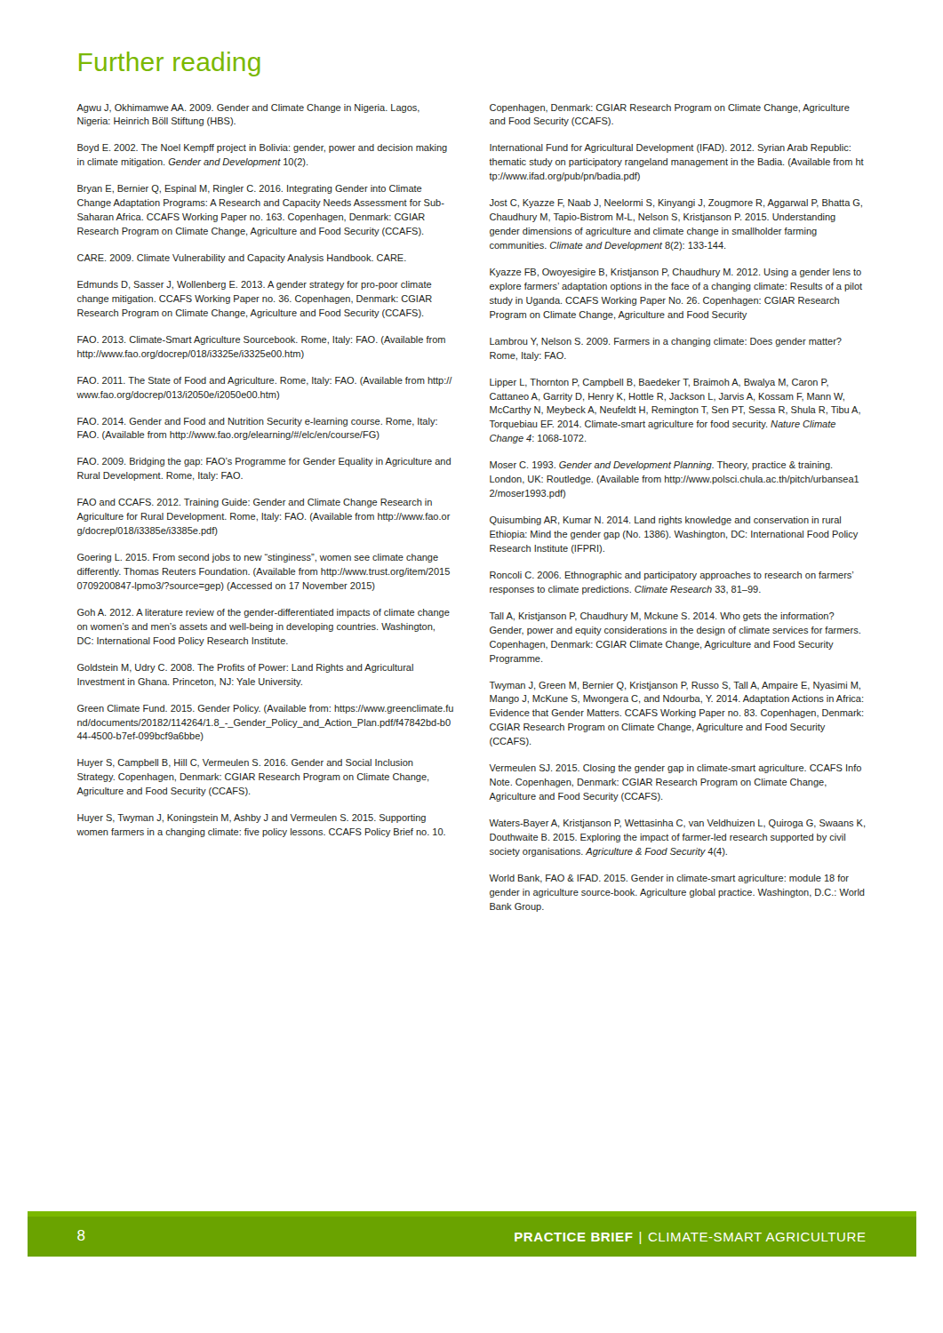Further reading
Agwu J, Okhimamwe AA. 2009. Gender and Climate Change in Nigeria. Lagos, Nigeria: Heinrich Böll Stiftung (HBS).
Boyd E. 2002. The Noel Kempff project in Bolivia: gender, power and decision making in climate mitigation. Gender and Development 10(2).
Bryan E, Bernier Q, Espinal M, Ringler C. 2016. Integrating Gender into Climate Change Adaptation Programs: A Research and Capacity Needs Assessment for Sub-Saharan Africa. CCAFS Working Paper no. 163. Copenhagen, Denmark: CGIAR Research Program on Climate Change, Agriculture and Food Security (CCAFS).
CARE. 2009. Climate Vulnerability and Capacity Analysis Handbook. CARE.
Edmunds D, Sasser J, Wollenberg E. 2013. A gender strategy for pro-poor climate change mitigation. CCAFS Working Paper no. 36. Copenhagen, Denmark: CGIAR Research Program on Climate Change, Agriculture and Food Security (CCAFS).
FAO. 2013. Climate-Smart Agriculture Sourcebook. Rome, Italy: FAO. (Available from http://www.fao.org/docrep/018/i3325e/i3325e00.htm)
FAO. 2011. The State of Food and Agriculture. Rome, Italy: FAO. (Available from http://www.fao.org/docrep/013/i2050e/i2050e00.htm)
FAO. 2014. Gender and Food and Nutrition Security e-learning course. Rome, Italy: FAO. (Available from http://www.fao.org/elearning/#/elc/en/course/FG)
FAO. 2009. Bridging the gap: FAO’s Programme for Gender Equality in Agriculture and Rural Development. Rome, Italy: FAO.
FAO and CCAFS. 2012. Training Guide: Gender and Climate Change Research in Agriculture for Rural Development. Rome, Italy: FAO. (Available from http://www.fao.org/docrep/018/i3385e/i3385e.pdf)
Goering L. 2015. From second jobs to new “stinginess”, women see climate change differently. Thomas Reuters Foundation. (Available from http://www.trust.org/item/20150709200847-lpmo3/?source=gep) (Accessed on 17 November 2015)
Goh A. 2012. A literature review of the gender-differentiated impacts of climate change on women’s and men’s assets and well-being in developing countries. Washington, DC: International Food Policy Research Institute.
Goldstein M, Udry C. 2008. The Profits of Power: Land Rights and Agricultural Investment in Ghana. Princeton, NJ: Yale University.
Green Climate Fund. 2015. Gender Policy. (Available from: https://www.greenclimate.fund/documents/20182/114264/1.8_-_Gender_Policy_and_Action_Plan.pdf/f47842bd-b044-4500-b7ef-099bcf9a6bbe)
Huyer S, Campbell B, Hill C, Vermeulen S. 2016. Gender and Social Inclusion Strategy. Copenhagen, Denmark: CGIAR Research Program on Climate Change, Agriculture and Food Security (CCAFS).
Huyer S, Twyman J, Koningstein M, Ashby J and Vermeulen S. 2015. Supporting women farmers in a changing climate: five policy lessons. CCAFS Policy Brief no. 10.
Copenhagen, Denmark: CGIAR Research Program on Climate Change, Agriculture and Food Security (CCAFS).
International Fund for Agricultural Development (IFAD). 2012. Syrian Arab Republic: thematic study on participatory rangeland management in the Badia. (Available from http://www.ifad.org/pub/pn/badia.pdf)
Jost C, Kyazze F, Naab J, Neelormi S, Kinyangi J, Zougmore R, Aggarwal P, Bhatta G, Chaudhury M, Tapio-Bistrom M-L, Nelson S, Kristjanson P. 2015. Understanding gender dimensions of agriculture and climate change in smallholder farming communities. Climate and Development 8(2): 133-144.
Kyazze FB, Owoyesigire B, Kristjanson P, Chaudhury M. 2012. Using a gender lens to explore farmers’ adaptation options in the face of a changing climate: Results of a pilot study in Uganda. CCAFS Working Paper No. 26. Copenhagen: CGIAR Research Program on Climate Change, Agriculture and Food Security
Lambrou Y, Nelson S. 2009. Farmers in a changing climate: Does gender matter? Rome, Italy: FAO.
Lipper L, Thornton P, Campbell B, Baedeker T, Braimoh A, Bwalya M, Caron P, Cattaneo A, Garrity D, Henry K, Hottle R, Jackson L, Jarvis A, Kossam F, Mann W, McCarthy N, Meybeck A, Neufeldt H, Remington T, Sen PT, Sessa R, Shula R, Tibu A, Torquebiau EF. 2014. Climate-smart agriculture for food security. Nature Climate Change 4: 1068-1072.
Moser C. 1993. Gender and Development Planning. Theory, practice & training. London, UK: Routledge. (Available from http://www.polsci.chula.ac.th/pitch/urbansea12/moser1993.pdf)
Quisumbing AR, Kumar N. 2014. Land rights knowledge and conservation in rural Ethiopia: Mind the gender gap (No. 1386). Washington, DC: International Food Policy Research Institute (IFPRI).
Roncoli C. 2006. Ethnographic and participatory approaches to research on farmers’ responses to climate predictions. Climate Research 33, 81–99.
Tall A, Kristjanson P, Chaudhury M, Mckune S. 2014. Who gets the information? Gender, power and equity considerations in the design of climate services for farmers. Copenhagen, Denmark: CGIAR Climate Change, Agriculture and Food Security Programme.
Twyman J, Green M, Bernier Q, Kristjanson P, Russo S, Tall A, Ampaire E, Nyasimi M, Mango J, McKune S, Mwongera C, and Ndourba, Y. 2014. Adaptation Actions in Africa: Evidence that Gender Matters. CCAFS Working Paper no. 83. Copenhagen, Denmark: CGIAR Research Program on Climate Change, Agriculture and Food Security (CCAFS).
Vermeulen SJ. 2015. Closing the gender gap in climate-smart agriculture. CCAFS Info Note. Copenhagen, Denmark: CGIAR Research Program on Climate Change, Agriculture and Food Security (CCAFS).
Waters-Bayer A, Kristjanson P, Wettasinha C, van Veldhuizen L, Quiroga G, Swaans K, Douthwaite B. 2015. Exploring the impact of farmer-led research supported by civil society organisations. Agriculture & Food Security 4(4).
World Bank, FAO & IFAD. 2015. Gender in climate-smart agriculture: module 18 for gender in agriculture source-book. Agriculture global practice. Washington, D.C.: World Bank Group.
8
PRACTICE BRIEF|CLIMATE-SMART AGRICULTURE